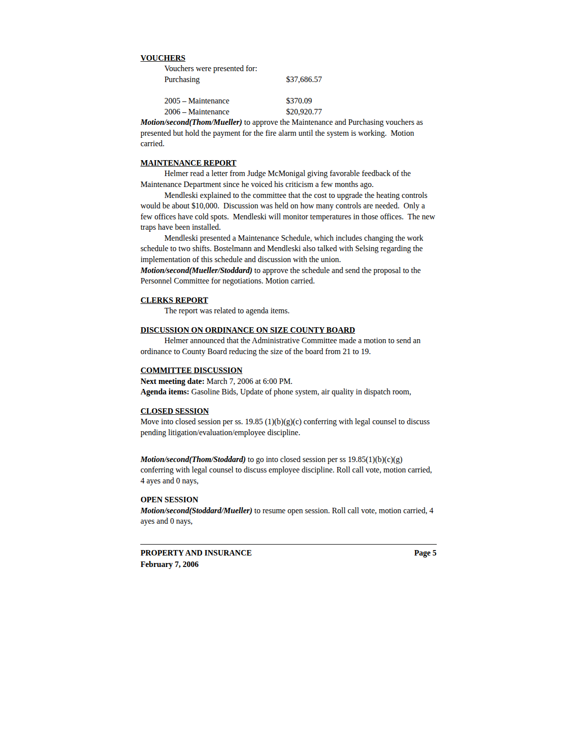VOUCHERS
Vouchers were presented for:
| Purchasing | $37,686.57 |
| 2005 – Maintenance | $370.09 |
| 2006 – Maintenance | $20,920.77 |
Motion/second(Thom/Mueller) to approve the Maintenance and Purchasing vouchers as presented but hold the payment for the fire alarm until the system is working. Motion carried.
MAINTENANCE REPORT
Helmer read a letter from Judge McMonigal giving favorable feedback of the Maintenance Department since he voiced his criticism a few months ago.
Mendleski explained to the committee that the cost to upgrade the heating controls would be about $10,000. Discussion was held on how many controls are needed. Only a few offices have cold spots. Mendleski will monitor temperatures in those offices. The new traps have been installed.
Mendleski presented a Maintenance Schedule, which includes changing the work schedule to two shifts. Bostelmann and Mendleski also talked with Selsing regarding the implementation of this schedule and discussion with the union.
Motion/second(Mueller/Stoddard) to approve the schedule and send the proposal to the Personnel Committee for negotiations. Motion carried.
CLERKS REPORT
The report was related to agenda items.
DISCUSSION ON ORDINANCE ON SIZE COUNTY BOARD
Helmer announced that the Administrative Committee made a motion to send an ordinance to County Board reducing the size of the board from 21 to 19.
COMMITTEE DISCUSSION
Next meeting date: March 7, 2006 at 6:00 PM.
Agenda items: Gasoline Bids, Update of phone system, air quality in dispatch room,
CLOSED SESSION
Move into closed session per ss. 19.85 (1)(b)(g)(c) conferring with legal counsel to discuss pending litigation/evaluation/employee discipline.
Motion/second(Thom/Stoddard) to go into closed session per ss 19.85(1)(b)(c)(g) conferring with legal counsel to discuss employee discipline. Roll call vote, motion carried, 4 ayes and 0 nays,
OPEN SESSION
Motion/second(Stoddard/Mueller) to resume open session. Roll call vote, motion carried, 4 ayes and 0 nays,
PROPERTY AND INSURANCE Page 5 February 7, 2006